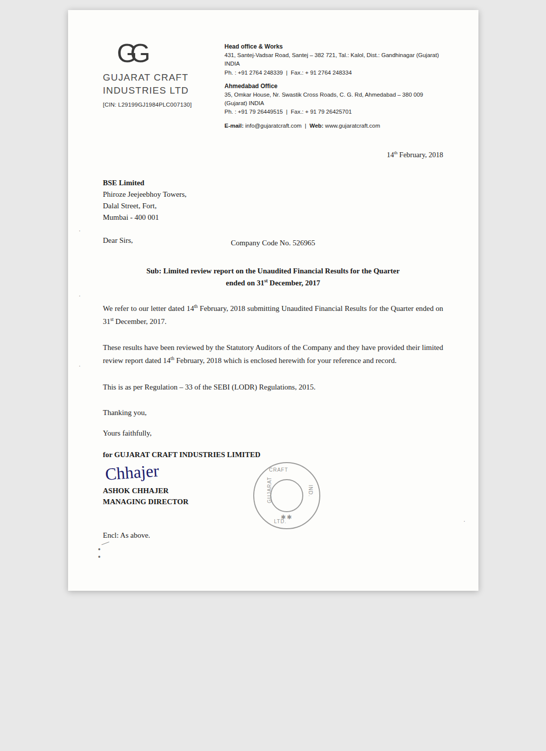GG
GUJARAT CRAFT
INDUSTRIES LTD
[CIN: L29199GJ1984PLC007130]
Head office & Works
431, Santej-Vadsar Road, Santej – 382 721, Tal.: Kalol, Dist.: Gandhinagar (Gujarat) INDIA
Ph. : +91 2764 248339 | Fax.: + 91 2764 248334
Ahmedabad Office
35, Omkar House, Nr. Swastik Cross Roads, C. G. Rd, Ahmedabad – 380 009 (Gujarat) INDIA
Ph. : +91 79 26449515 | Fax.: + 91 79 26425701
E-mail: info@gujaratcraft.com | Web: www.gujaratcraft.com
14th February, 2018
BSE Limited
Phiroze Jeejeebhoy Towers,
Dalal Street, Fort,
Mumbai - 400 001
Company Code No. 526965
Dear Sirs,
Sub: Limited review report on the Unaudited Financial Results for the Quarter
ended on 31st December, 2017
We refer to our letter dated 14th February, 2018 submitting Unaudited Financial Results for the Quarter ended on 31st December, 2017.
These results have been reviewed by the Statutory Auditors of the Company and they have provided their limited review report dated 14th February, 2018 which is enclosed herewith for your reference and record.
This is as per Regulation – 33 of the SEBI (LODR) Regulations, 2015.
Thanking you,
Yours faithfully,
for GUJARAT CRAFT INDUSTRIES LIMITED
Chhajer
ASHOK CHHAJER
MANAGING DIRECTOR
CRAFT IND. LTD. GUJARAT
✱✱
Encl: As above.
.
.
.
.
— •
•